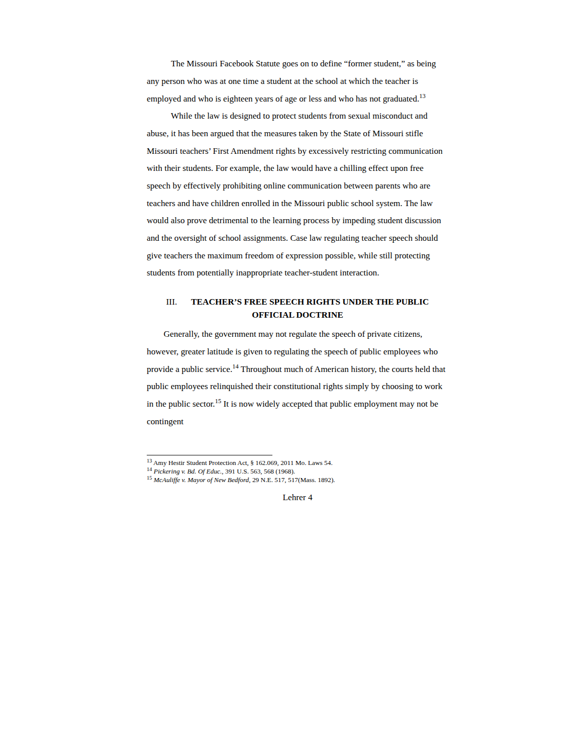The Missouri Facebook Statute goes on to define “former student,” as being any person who was at one time a student at the school at which the teacher is employed and who is eighteen years of age or less and who has not graduated.13
While the law is designed to protect students from sexual misconduct and abuse, it has been argued that the measures taken by the State of Missouri stifle Missouri teachers’ First Amendment rights by excessively restricting communication with their students. For example, the law would have a chilling effect upon free speech by effectively prohibiting online communication between parents who are teachers and have children enrolled in the Missouri public school system. The law would also prove detrimental to the learning process by impeding student discussion and the oversight of school assignments. Case law regulating teacher speech should give teachers the maximum freedom of expression possible, while still protecting students from potentially inappropriate teacher-student interaction.
III. TEACHER’S FREE SPEECH RIGHTS UNDER THE PUBLIC
OFFICIAL DOCTRINE
Generally, the government may not regulate the speech of private citizens, however, greater latitude is given to regulating the speech of public employees who provide a public service.14 Throughout much of American history, the courts held that public employees relinquished their constitutional rights simply by choosing to work in the public sector.15 It is now widely accepted that public employment may not be contingent
13 Amy Hestir Student Protection Act, § 162.069, 2011 Mo. Laws 54.
14 Pickering v. Bd. Of Educ., 391 U.S. 563, 568 (1968).
15 McAuliffe v. Mayor of New Bedford, 29 N.E. 517, 517(Mass. 1892).
Lehrer 4